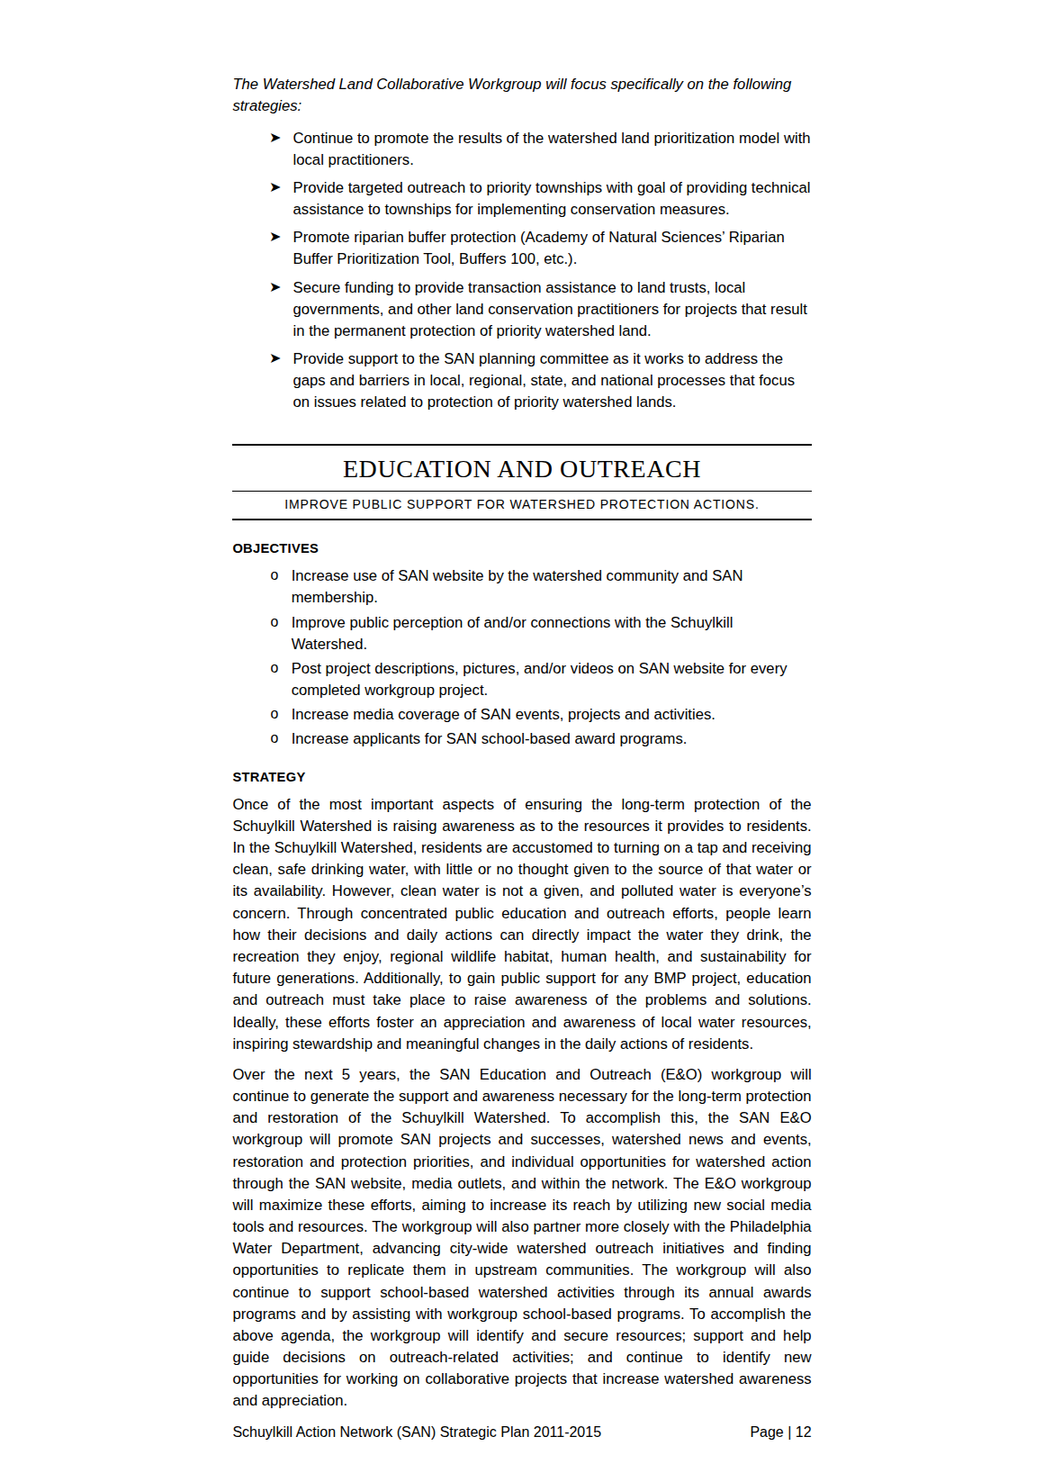The Watershed Land Collaborative Workgroup will focus specifically on the following strategies:
Continue to promote the results of the watershed land prioritization model with local practitioners.
Provide targeted outreach to priority townships with goal of providing technical assistance to townships for implementing conservation measures.
Promote riparian buffer protection (Academy of Natural Sciences’ Riparian Buffer Prioritization Tool, Buffers 100, etc.).
Secure funding to provide transaction assistance to land trusts, local governments, and other land conservation practitioners for projects that result in the permanent protection of priority watershed land.
Provide support to the SAN planning committee as it works to address the gaps and barriers in local, regional, state, and national processes that focus on issues related to protection of priority watershed lands.
EDUCATION AND OUTREACH
IMPROVE PUBLIC SUPPORT FOR WATERSHED PROTECTION ACTIONS.
OBJECTIVES
Increase use of SAN website by the watershed community and SAN membership.
Improve public perception of and/or connections with the Schuylkill Watershed.
Post project descriptions, pictures, and/or videos on SAN website for every completed workgroup project.
Increase media coverage of SAN events, projects and activities.
Increase applicants for SAN school-based award programs.
STRATEGY
Once of the most important aspects of ensuring the long-term protection of the Schuylkill Watershed is raising awareness as to the resources it provides to residents. In the Schuylkill Watershed, residents are accustomed to turning on a tap and receiving clean, safe drinking water, with little or no thought given to the source of that water or its availability. However, clean water is not a given, and polluted water is everyone’s concern. Through concentrated public education and outreach efforts, people learn how their decisions and daily actions can directly impact the water they drink, the recreation they enjoy, regional wildlife habitat, human health, and sustainability for future generations. Additionally, to gain public support for any BMP project, education and outreach must take place to raise awareness of the problems and solutions. Ideally, these efforts foster an appreciation and awareness of local water resources, inspiring stewardship and meaningful changes in the daily actions of residents.
Over the next 5 years, the SAN Education and Outreach (E&O) workgroup will continue to generate the support and awareness necessary for the long-term protection and restoration of the Schuylkill Watershed. To accomplish this, the SAN E&O workgroup will promote SAN projects and successes, watershed news and events, restoration and protection priorities, and individual opportunities for watershed action through the SAN website, media outlets, and within the network. The E&O workgroup will maximize these efforts, aiming to increase its reach by utilizing new social media tools and resources. The workgroup will also partner more closely with the Philadelphia Water Department, advancing city-wide watershed outreach initiatives and finding opportunities to replicate them in upstream communities. The workgroup will also continue to support school-based watershed activities through its annual awards programs and by assisting with workgroup school-based programs. To accomplish the above agenda, the workgroup will identify and secure resources; support and help guide decisions on outreach-related activities; and continue to identify new opportunities for working on collaborative projects that increase watershed awareness and appreciation.
Schuylkill Action Network (SAN) Strategic Plan 2011-2015
Page | 12